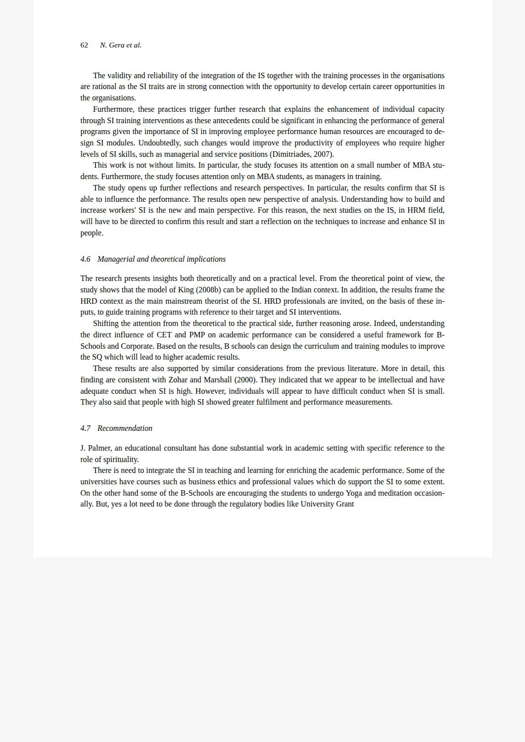62 N. Gera et al.
The validity and reliability of the integration of the IS together with the training processes in the organisations are rational as the SI traits are in strong connection with the opportunity to develop certain career opportunities in the organisations.
Furthermore, these practices trigger further research that explains the enhancement of individual capacity through SI training interventions as these antecedents could be significant in enhancing the performance of general programs given the importance of SI in improving employee performance human resources are encouraged to design SI modules. Undoubtedly, such changes would improve the productivity of employees who require higher levels of SI skills, such as managerial and service positions (Dimitriades, 2007).
This work is not without limits. In particular, the study focuses its attention on a small number of MBA students. Furthermore, the study focuses attention only on MBA students, as managers in training.
The study opens up further reflections and research perspectives. In particular, the results confirm that SI is able to influence the performance. The results open new perspective of analysis. Understanding how to build and increase workers' SI is the new and main perspective. For this reason, the next studies on the IS, in HRM field, will have to be directed to confirm this result and start a reflection on the techniques to increase and enhance SI in people.
4.6 Managerial and theoretical implications
The research presents insights both theoretically and on a practical level. From the theoretical point of view, the study shows that the model of King (2008b) can be applied to the Indian context. In addition, the results frame the HRD context as the main mainstream theorist of the SI. HRD professionals are invited, on the basis of these inputs, to guide training programs with reference to their target and SI interventions.
Shifting the attention from the theoretical to the practical side, further reasoning arose. Indeed, understanding the direct influence of CET and PMP on academic performance can be considered a useful framework for B-Schools and Corporate. Based on the results, B schools can design the curriculum and training modules to improve the SQ which will lead to higher academic results.
These results are also supported by similar considerations from the previous literature. More in detail, this finding are consistent with Zohar and Marshall (2000). They indicated that we appear to be intellectual and have adequate conduct when SI is high. However, individuals will appear to have difficult conduct when SI is small. They also said that people with high SI showed greater fulfilment and performance measurements.
4.7 Recommendation
J. Palmer, an educational consultant has done substantial work in academic setting with specific reference to the role of spirituality.
There is need to integrate the SI in teaching and learning for enriching the academic performance. Some of the universities have courses such as business ethics and professional values which do support the SI to some extent. On the other hand some of the B-Schools are encouraging the students to undergo Yoga and meditation occasionally. But, yes a lot need to be done through the regulatory bodies like University Grant